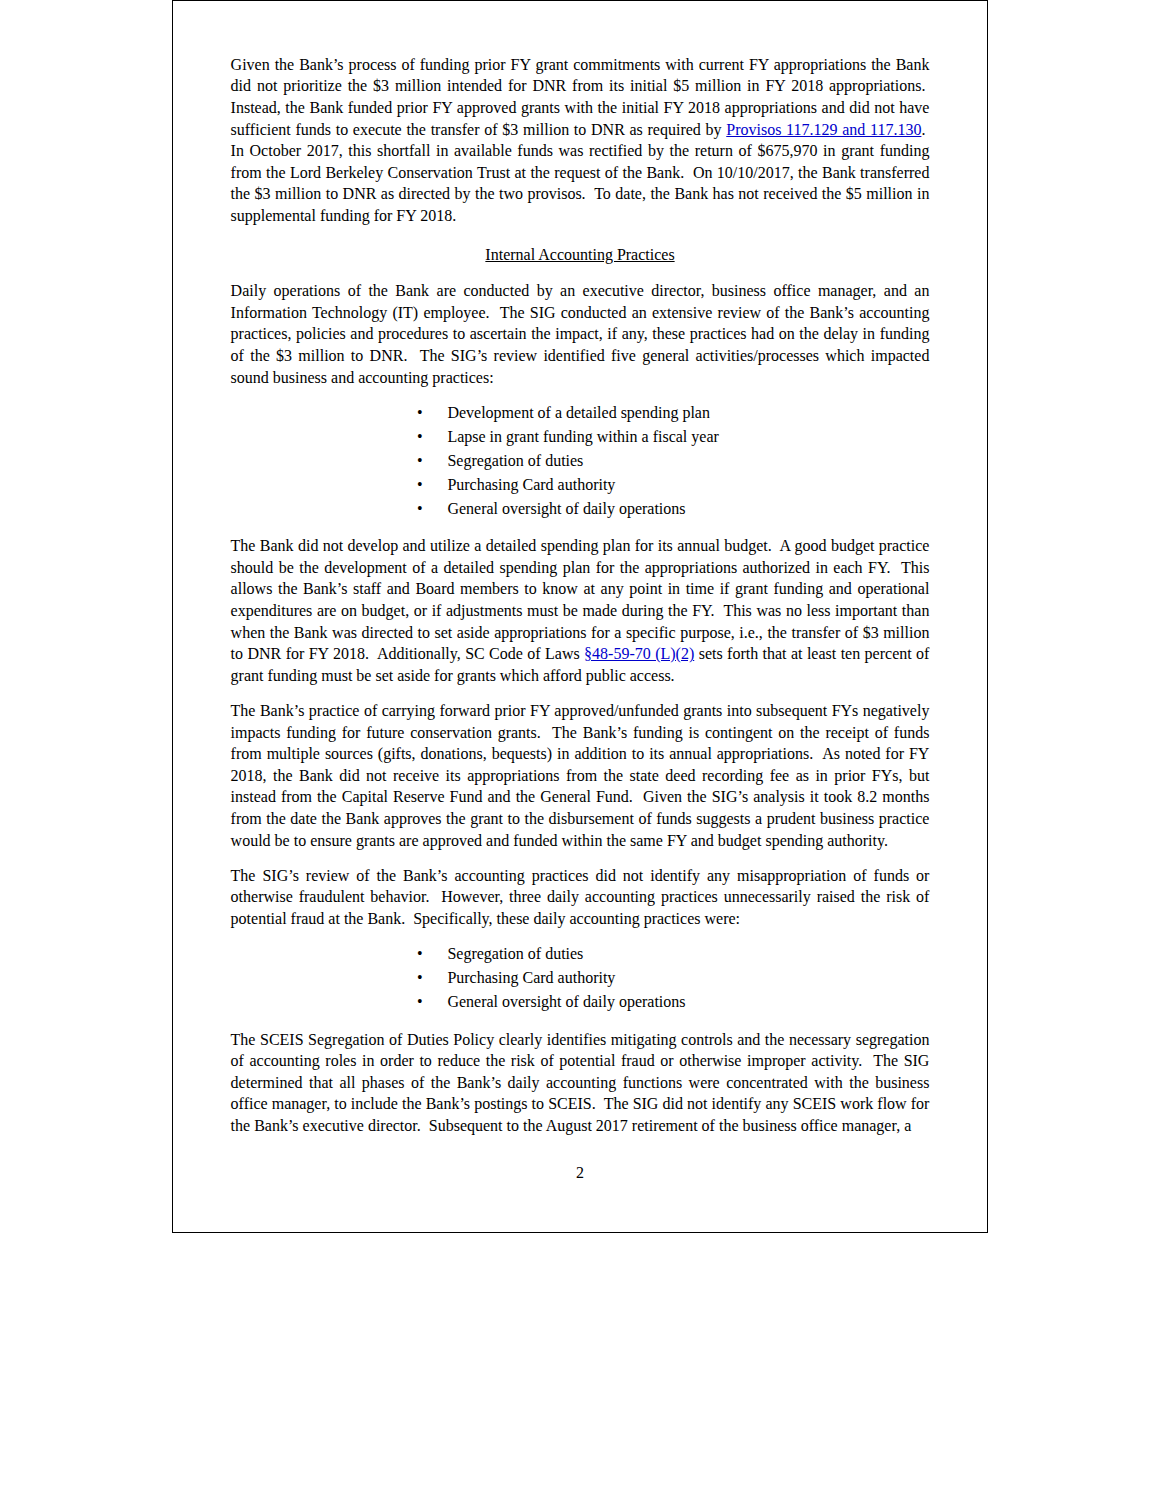Given the Bank’s process of funding prior FY grant commitments with current FY appropriations the Bank did not prioritize the $3 million intended for DNR from its initial $5 million in FY 2018 appropriations. Instead, the Bank funded prior FY approved grants with the initial FY 2018 appropriations and did not have sufficient funds to execute the transfer of $3 million to DNR as required by Provisos 117.129 and 117.130. In October 2017, this shortfall in available funds was rectified by the return of $675,970 in grant funding from the Lord Berkeley Conservation Trust at the request of the Bank. On 10/10/2017, the Bank transferred the $3 million to DNR as directed by the two provisos. To date, the Bank has not received the $5 million in supplemental funding for FY 2018.
Internal Accounting Practices
Daily operations of the Bank are conducted by an executive director, business office manager, and an Information Technology (IT) employee. The SIG conducted an extensive review of the Bank’s accounting practices, policies and procedures to ascertain the impact, if any, these practices had on the delay in funding of the $3 million to DNR. The SIG’s review identified five general activities/processes which impacted sound business and accounting practices:
Development of a detailed spending plan
Lapse in grant funding within a fiscal year
Segregation of duties
Purchasing Card authority
General oversight of daily operations
The Bank did not develop and utilize a detailed spending plan for its annual budget. A good budget practice should be the development of a detailed spending plan for the appropriations authorized in each FY. This allows the Bank’s staff and Board members to know at any point in time if grant funding and operational expenditures are on budget, or if adjustments must be made during the FY. This was no less important than when the Bank was directed to set aside appropriations for a specific purpose, i.e., the transfer of $3 million to DNR for FY 2018. Additionally, SC Code of Laws §48-59-70 (L)(2) sets forth that at least ten percent of grant funding must be set aside for grants which afford public access.
The Bank’s practice of carrying forward prior FY approved/unfunded grants into subsequent FYs negatively impacts funding for future conservation grants. The Bank’s funding is contingent on the receipt of funds from multiple sources (gifts, donations, bequests) in addition to its annual appropriations. As noted for FY 2018, the Bank did not receive its appropriations from the state deed recording fee as in prior FYs, but instead from the Capital Reserve Fund and the General Fund. Given the SIG’s analysis it took 8.2 months from the date the Bank approves the grant to the disbursement of funds suggests a prudent business practice would be to ensure grants are approved and funded within the same FY and budget spending authority.
The SIG’s review of the Bank’s accounting practices did not identify any misappropriation of funds or otherwise fraudulent behavior. However, three daily accounting practices unnecessarily raised the risk of potential fraud at the Bank. Specifically, these daily accounting practices were:
Segregation of duties
Purchasing Card authority
General oversight of daily operations
The SCEIS Segregation of Duties Policy clearly identifies mitigating controls and the necessary segregation of accounting roles in order to reduce the risk of potential fraud or otherwise improper activity. The SIG determined that all phases of the Bank’s daily accounting functions were concentrated with the business office manager, to include the Bank’s postings to SCEIS. The SIG did not identify any SCEIS work flow for the Bank’s executive director. Subsequent to the August 2017 retirement of the business office manager, a
2